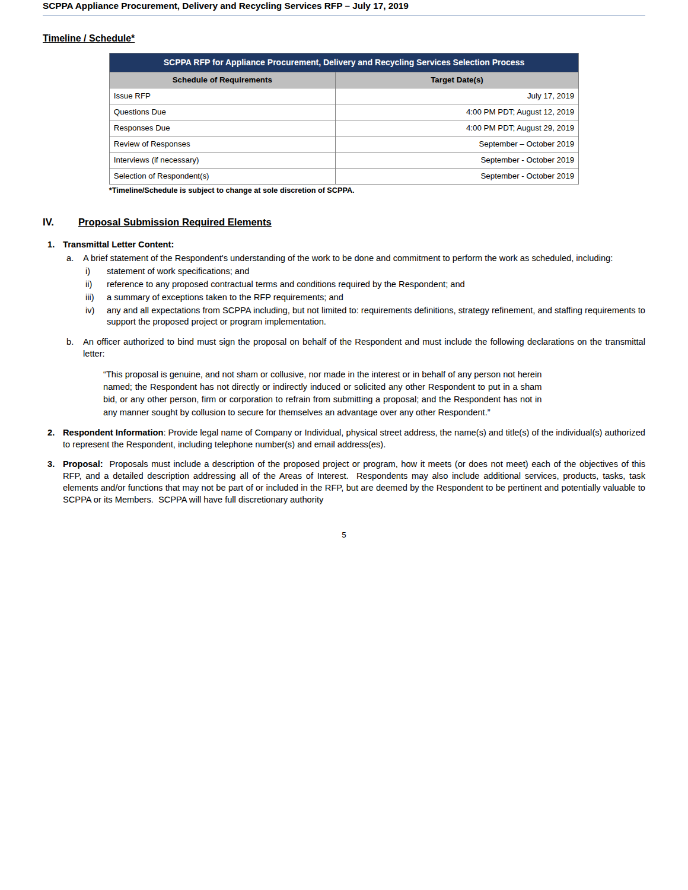SCPPA Appliance Procurement, Delivery and Recycling Services RFP – July 17, 2019
Timeline / Schedule*
| SCPPA RFP for Appliance Procurement, Delivery and Recycling Services Selection Process |
| --- |
| Schedule of Requirements | Target Date(s) |
| Issue RFP | July 17, 2019 |
| Questions Due | 4:00 PM PDT; August 12, 2019 |
| Responses Due | 4:00 PM PDT; August 29, 2019 |
| Review of Responses | September – October 2019 |
| Interviews (if necessary) | September - October 2019 |
| Selection of Respondent(s) | September - October 2019 |
*Timeline/Schedule is subject to change at sole discretion of SCPPA.
IV. Proposal Submission Required Elements
Transmittal Letter Content:
A brief statement of the Respondent's understanding of the work to be done and commitment to perform the work as scheduled, including:
statement of work specifications; and
reference to any proposed contractual terms and conditions required by the Respondent; and
a summary of exceptions taken to the RFP requirements; and
any and all expectations from SCPPA including, but not limited to: requirements definitions, strategy refinement, and staffing requirements to support the proposed project or program implementation.
An officer authorized to bind must sign the proposal on behalf of the Respondent and must include the following declarations on the transmittal letter:
“This proposal is genuine, and not sham or collusive, nor made in the interest or in behalf of any person not herein named; the Respondent has not directly or indirectly induced or solicited any other Respondent to put in a sham bid, or any other person, firm or corporation to refrain from submitting a proposal; and the Respondent has not in any manner sought by collusion to secure for themselves an advantage over any other Respondent.”
Respondent Information: Provide legal name of Company or Individual, physical street address, the name(s) and title(s) of the individual(s) authorized to represent the Respondent, including telephone number(s) and email address(es).
Proposal: Proposals must include a description of the proposed project or program, how it meets (or does not meet) each of the objectives of this RFP, and a detailed description addressing all of the Areas of Interest. Respondents may also include additional services, products, tasks, task elements and/or functions that may not be part of or included in the RFP, but are deemed by the Respondent to be pertinent and potentially valuable to SCPPA or its Members. SCPPA will have full discretionary authority
5